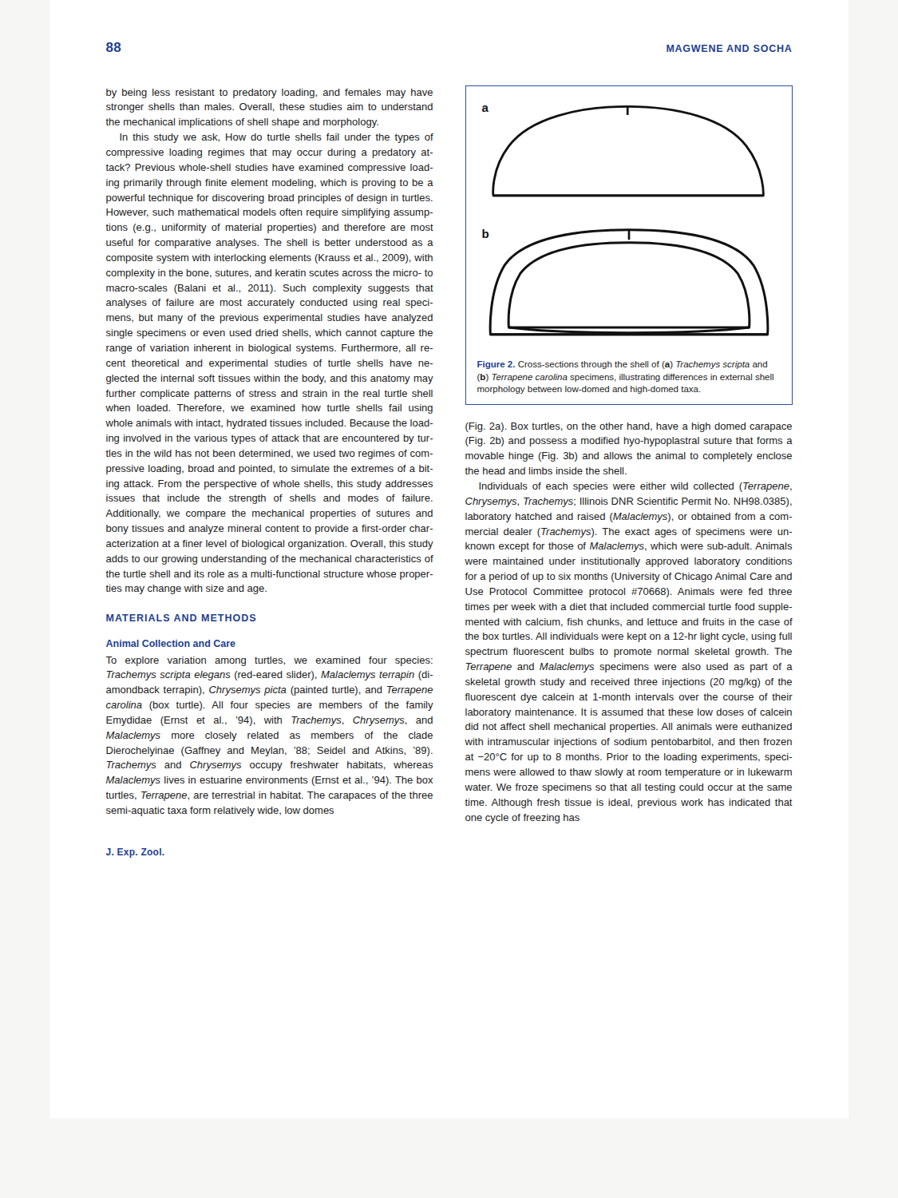88
MAGWENE AND SOCHA
by being less resistant to predatory loading, and females may have stronger shells than males. Overall, these studies aim to understand the mechanical implications of shell shape and morphology.
In this study we ask, How do turtle shells fail under the types of compressive loading regimes that may occur during a predatory attack? Previous whole-shell studies have examined compressive loading primarily through finite element modeling, which is proving to be a powerful technique for discovering broad principles of design in turtles. However, such mathematical models often require simplifying assumptions (e.g., uniformity of material properties) and therefore are most useful for comparative analyses. The shell is better understood as a composite system with interlocking elements (Krauss et al., 2009), with complexity in the bone, sutures, and keratin scutes across the micro- to macro-scales (Balani et al., 2011). Such complexity suggests that analyses of failure are most accurately conducted using real specimens, but many of the previous experimental studies have analyzed single specimens or even used dried shells, which cannot capture the range of variation inherent in biological systems. Furthermore, all recent theoretical and experimental studies of turtle shells have neglected the internal soft tissues within the body, and this anatomy may further complicate patterns of stress and strain in the real turtle shell when loaded. Therefore, we examined how turtle shells fail using whole animals with intact, hydrated tissues included. Because the loading involved in the various types of attack that are encountered by turtles in the wild has not been determined, we used two regimes of compressive loading, broad and pointed, to simulate the extremes of a biting attack. From the perspective of whole shells, this study addresses issues that include the strength of shells and modes of failure. Additionally, we compare the mechanical properties of sutures and bony tissues and analyze mineral content to provide a first-order characterization at a finer level of biological organization. Overall, this study adds to our growing understanding of the mechanical characteristics of the turtle shell and its role as a multi-functional structure whose properties may change with size and age.
Materials and Methods
Animal Collection and Care
To explore variation among turtles, we examined four species: Trachemys scripta elegans (red-eared slider), Malaclemys terrapin (diamondback terrapin), Chrysemys picta (painted turtle), and Terrapene carolina (box turtle). All four species are members of the family Emydidae (Ernst et al., ’94), with Trachemys, Chrysemys, and Malaclemys more closely related as members of the clade Dierochelyinae (Gaffney and Meylan, ’88; Seidel and Atkins, ’89). Trachemys and Chrysemys occupy freshwater habitats, whereas Malaclemys lives in estuarine environments (Ernst et al., ’94). The box turtles, Terrapene, are terrestrial in habitat. The carapaces of the three semi-aquatic taxa form relatively wide, low domes
a
b
Figure 2. Cross-sections through the shell of (a) Trachemys scripta and (b) Terrapene carolina specimens, illustrating differences in external shell morphology between low-domed and high-domed taxa.
(Fig. 2a). Box turtles, on the other hand, have a high domed carapace (Fig. 2b) and possess a modified hyo-hypoplastral suture that forms a movable hinge (Fig. 3b) and allows the animal to completely enclose the head and limbs inside the shell.
Individuals of each species were either wild collected (Terrapene, Chrysemys, Trachemys; Illinois DNR Scientific Permit No. NH98.0385), laboratory hatched and raised (Malaclemys), or obtained from a commercial dealer (Trachemys). The exact ages of specimens were unknown except for those of Malaclemys, which were sub-adult. Animals were maintained under institutionally approved laboratory conditions for a period of up to six months (University of Chicago Animal Care and Use Protocol Committee protocol #70668). Animals were fed three times per week with a diet that included commercial turtle food supplemented with calcium, fish chunks, and lettuce and fruits in the case of the box turtles. All individuals were kept on a 12-hr light cycle, using full spectrum fluorescent bulbs to promote normal skeletal growth. The Terrapene and Malaclemys specimens were also used as part of a skeletal growth study and received three injections (20 mg/kg) of the fluorescent dye calcein at 1-month intervals over the course of their laboratory maintenance. It is assumed that these low doses of calcein did not affect shell mechanical properties. All animals were euthanized with intramuscular injections of sodium pentobarbitol, and then frozen at −20°C for up to 8 months. Prior to the loading experiments, specimens were allowed to thaw slowly at room temperature or in lukewarm water. We froze specimens so that all testing could occur at the same time. Although fresh tissue is ideal, previous work has indicated that one cycle of freezing has
J. Exp. Zool.